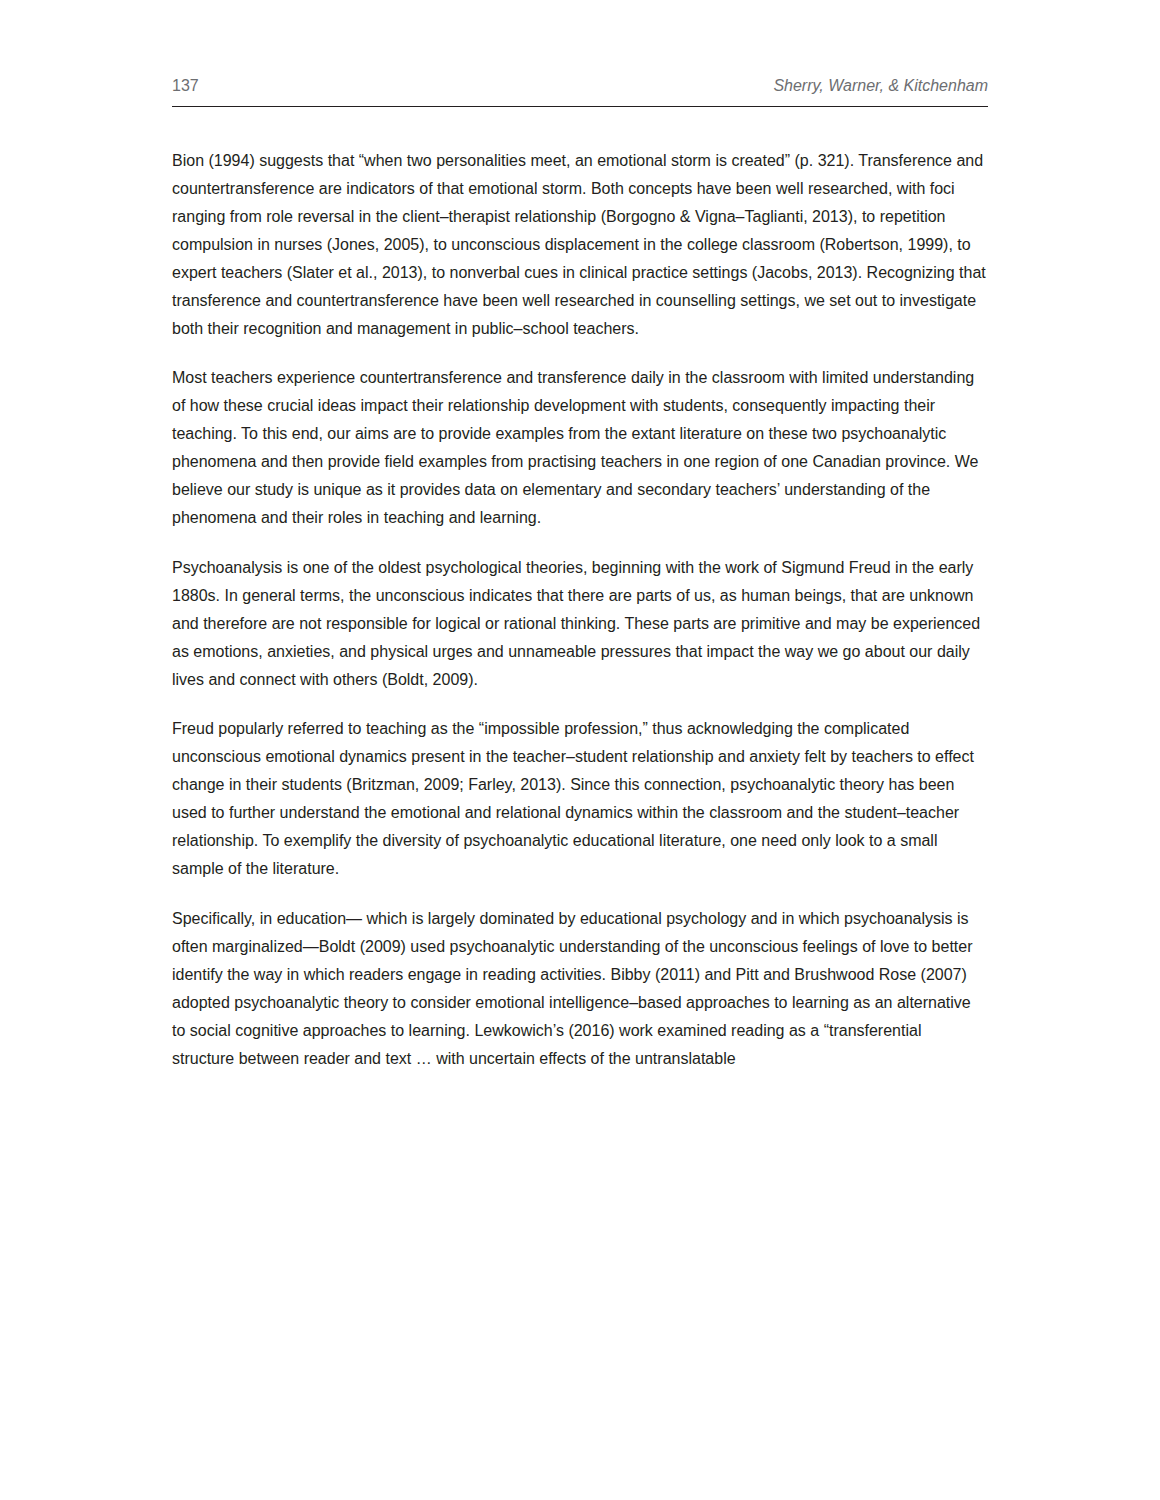137 Sherry, Warner, & Kitchenham
Bion (1994) suggests that “when two personalities meet, an emotional storm is created” (p. 321). Transference and countertransference are indicators of that emotional storm. Both concepts have been well researched, with foci ranging from role reversal in the client–therapist relationship (Borgogno & Vigna–Taglianti, 2013), to repetition compulsion in nurses (Jones, 2005), to unconscious displacement in the college classroom (Robertson, 1999), to expert teachers (Slater et al., 2013), to nonverbal cues in clinical practice settings (Jacobs, 2013). Recognizing that transference and countertransference have been well researched in counselling settings, we set out to investigate both their recognition and management in public–school teachers.
Most teachers experience countertransference and transference daily in the classroom with limited understanding of how these crucial ideas impact their relationship development with students, consequently impacting their teaching. To this end, our aims are to provide examples from the extant literature on these two psychoanalytic phenomena and then provide field examples from practising teachers in one region of one Canadian province. We believe our study is unique as it provides data on elementary and secondary teachers’ understanding of the phenomena and their roles in teaching and learning.
Psychoanalysis is one of the oldest psychological theories, beginning with the work of Sigmund Freud in the early 1880s. In general terms, the unconscious indicates that there are parts of us, as human beings, that are unknown and therefore are not responsible for logical or rational thinking. These parts are primitive and may be experienced as emotions, anxieties, and physical urges and unnameable pressures that impact the way we go about our daily lives and connect with others (Boldt, 2009).
Freud popularly referred to teaching as the “impossible profession,” thus acknowledging the complicated unconscious emotional dynamics present in the teacher–student relationship and anxiety felt by teachers to effect change in their students (Britzman, 2009; Farley, 2013). Since this connection, psychoanalytic theory has been used to further understand the emotional and relational dynamics within the classroom and the student–teacher relationship. To exemplify the diversity of psychoanalytic educational literature, one need only look to a small sample of the literature.
Specifically, in education— which is largely dominated by educational psychology and in which psychoanalysis is often marginalized—Boldt (2009) used psychoanalytic understanding of the unconscious feelings of love to better identify the way in which readers engage in reading activities. Bibby (2011) and Pitt and Brushwood Rose (2007) adopted psychoanalytic theory to consider emotional intelligence–based approaches to learning as an alternative to social cognitive approaches to learning. Lewkowich’s (2016) work examined reading as a “transferential structure between reader and text … with uncertain effects of the untranslatable